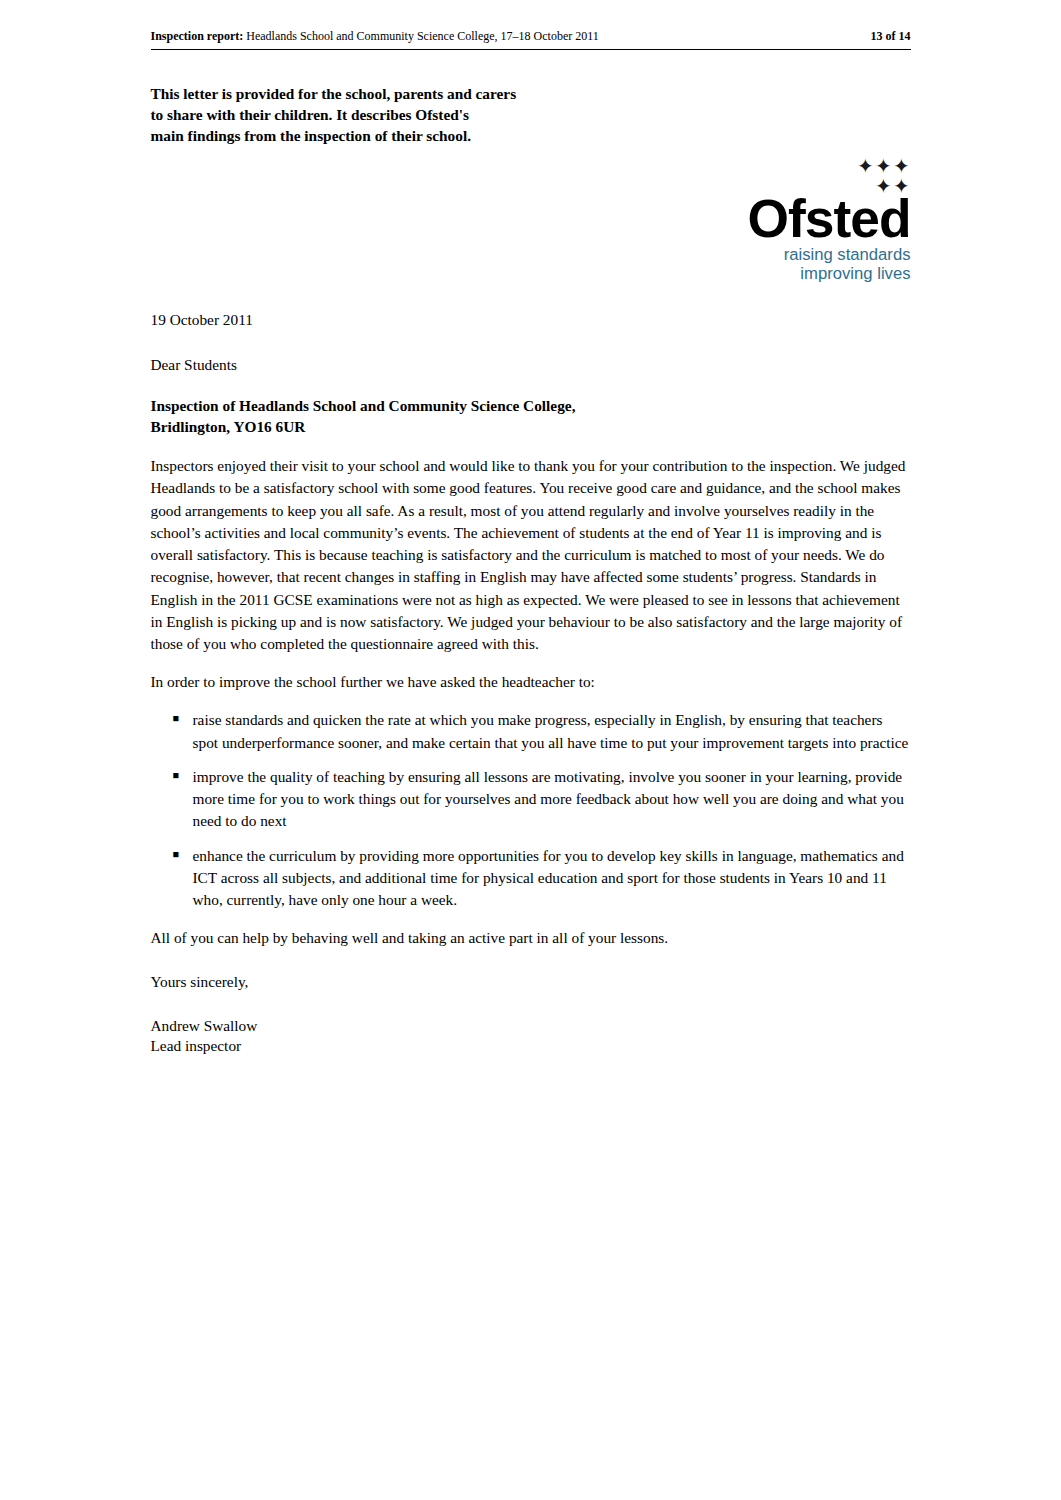Inspection report: Headlands School and Community Science College, 17–18 October 2011
13 of 14
This letter is provided for the school, parents and carers
to share with their children. It describes Ofsted's
main findings from the inspection of their school.
✦✦✦
✦✦
Ofsted
raising standards
improving lives
19 October 2011
Dear Students
Inspection of Headlands School and Community Science College,
Bridlington, YO16 6UR
Inspectors enjoyed their visit to your school and would like to thank you for your contribution to the inspection. We judged Headlands to be a satisfactory school with some good features. You receive good care and guidance, and the school makes good arrangements to keep you all safe. As a result, most of you attend regularly and involve yourselves readily in the school’s activities and local community’s events. The achievement of students at the end of Year 11 is improving and is overall satisfactory. This is because teaching is satisfactory and the curriculum is matched to most of your needs. We do recognise, however, that recent changes in staffing in English may have affected some students’ progress. Standards in English in the 2011 GCSE examinations were not as high as expected. We were pleased to see in lessons that achievement in English is picking up and is now satisfactory. We judged your behaviour to be also satisfactory and the large majority of those of you who completed the questionnaire agreed with this.
In order to improve the school further we have asked the headteacher to:
raise standards and quicken the rate at which you make progress, especially in English, by ensuring that teachers spot underperformance sooner, and make certain that you all have time to put your improvement targets into practice
improve the quality of teaching by ensuring all lessons are motivating, involve you sooner in your learning, provide more time for you to work things out for yourselves and more feedback about how well you are doing and what you need to do next
enhance the curriculum by providing more opportunities for you to develop key skills in language, mathematics and ICT across all subjects, and additional time for physical education and sport for those students in Years 10 and 11 who, currently, have only one hour a week.
All of you can help by behaving well and taking an active part in all of your lessons.
Yours sincerely,
Andrew Swallow
Lead inspector